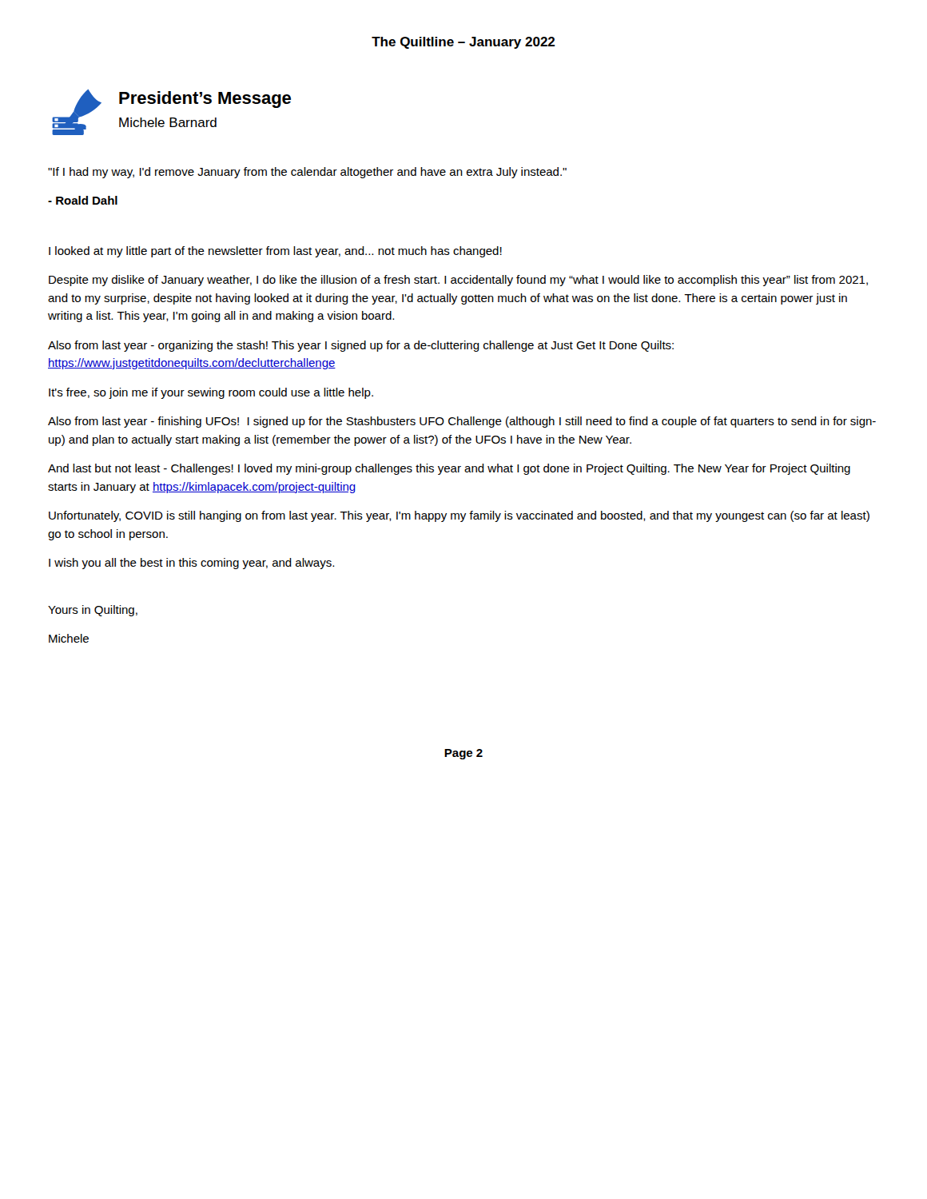The Quiltline – January 2022
President’s Message
Michele Barnard
"If I had my way, I'd remove January from the calendar altogether and have an extra July instead."
- Roald Dahl
I looked at my little part of the newsletter from last year, and... not much has changed!
Despite my dislike of January weather, I do like the illusion of a fresh start. I accidentally found my “what I would like to accomplish this year” list from 2021, and to my surprise, despite not having looked at it during the year, I'd actually gotten much of what was on the list done. There is a certain power just in writing a list. This year, I'm going all in and making a vision board.
Also from last year - organizing the stash! This year I signed up for a de-cluttering challenge at Just Get It Done Quilts: https://www.justgetitdonequilts.com/declutterchallenge
It's free, so join me if your sewing room could use a little help.
Also from last year - finishing UFOs! I signed up for the Stashbusters UFO Challenge (although I still need to find a couple of fat quarters to send in for sign-up) and plan to actually start making a list (remember the power of a list?) of the UFOs I have in the New Year.
And last but not least - Challenges! I loved my mini-group challenges this year and what I got done in Project Quilting. The New Year for Project Quilting starts in January at https://kimlapacek.com/project-quilting
Unfortunately, COVID is still hanging on from last year. This year, I'm happy my family is vaccinated and boosted, and that my youngest can (so far at least) go to school in person.
I wish you all the best in this coming year, and always.
Yours in Quilting,
Michele
Page 2